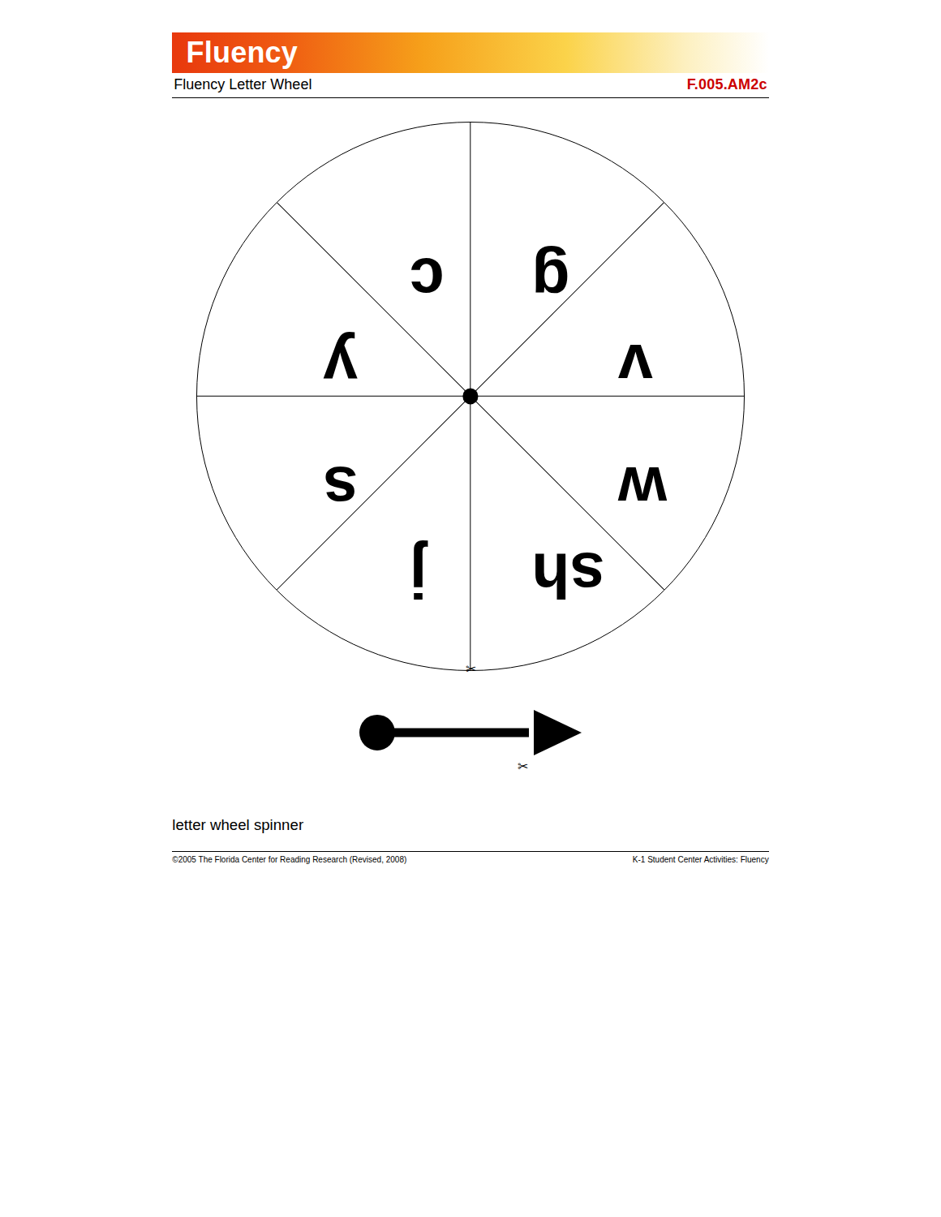Fluency
Fluency Letter Wheel F.005.AM2c
g v w sh j s y c
✂
✂
letter wheel spinner
©2005 The Florida Center for Reading Research (Revised, 2008) K-1 Student Center Activities: Fluency